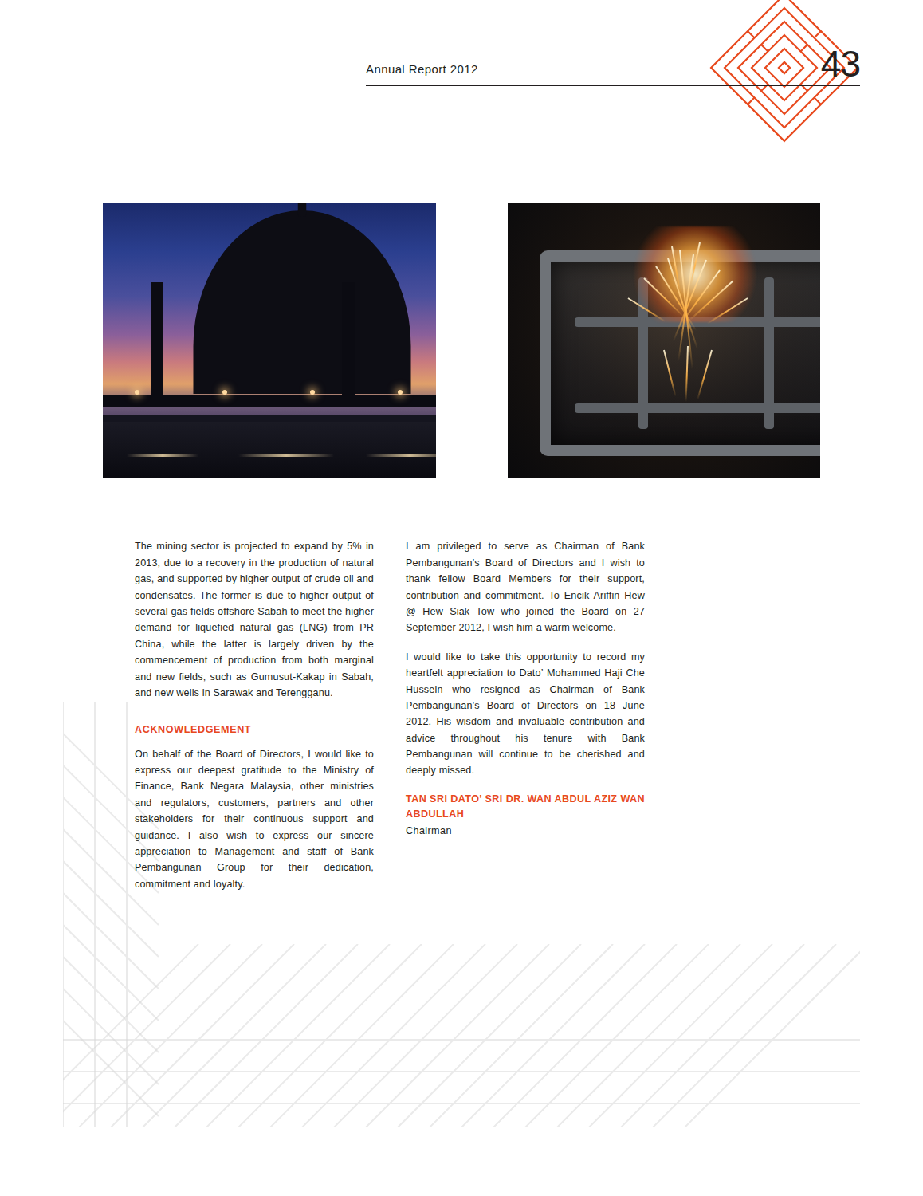Annual Report 2012
43
The mining sector is projected to expand by 5% in 2013, due to a recovery in the production of natural gas, and supported by higher output of crude oil and condensates. The former is due to higher output of several gas fields offshore Sabah to meet the higher demand for liquefied natural gas (LNG) from PR China, while the latter is largely driven by the commencement of production from both marginal and new fields, such as Gumusut-Kakap in Sabah, and new wells in Sarawak and Terengganu.
Acknowledgement
On behalf of the Board of Directors, I would like to express our deepest gratitude to the Ministry of Finance, Bank Negara Malaysia, other ministries and regulators, customers, partners and other stakeholders for their continuous support and guidance. I also wish to express our sincere appreciation to Management and staff of Bank Pembangunan Group for their dedication, commitment and loyalty.
I am privileged to serve as Chairman of Bank Pembangunan’s Board of Directors and I wish to thank fellow Board Members for their support, contribution and commitment. To Encik Ariffin Hew @ Hew Siak Tow who joined the Board on 27 September 2012, I wish him a warm welcome.
I would like to take this opportunity to record my heartfelt appreciation to Dato’ Mohammed Haji Che Hussein who resigned as Chairman of Bank Pembangunan’s Board of Directors on 18 June 2012. His wisdom and invaluable contribution and advice throughout his tenure with Bank Pembangunan will continue to be cherished and deeply missed.
TAN SRI DATO’ SRI DR. WAN ABDUL AZIZ WAN ABDULLAH Chairman